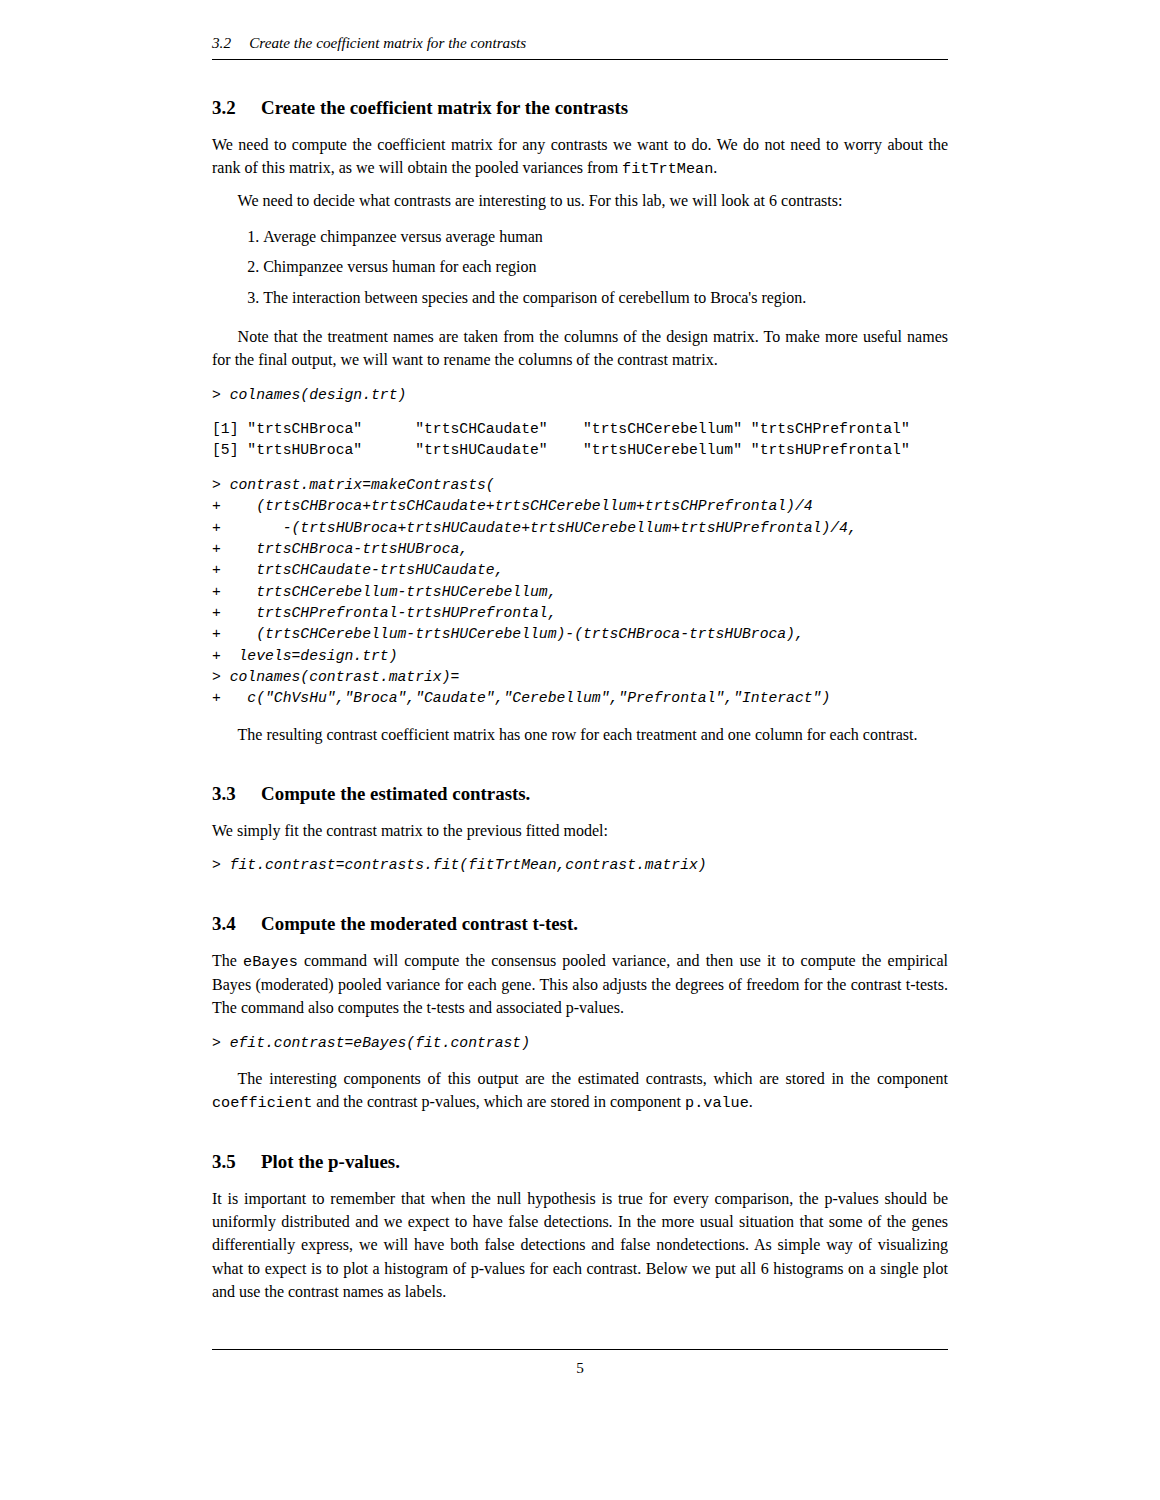3.2 Create the coefficient matrix for the contrasts
3.2 Create the coefficient matrix for the contrasts
We need to compute the coefficient matrix for any contrasts we want to do. We do not need to worry about the rank of this matrix, as we will obtain the pooled variances from fitTrtMean.
We need to decide what contrasts are interesting to us. For this lab, we will look at 6 contrasts:
Average chimpanzee versus average human
Chimpanzee versus human for each region
The interaction between species and the comparison of cerebellum to Broca's region.
Note that the treatment names are taken from the columns of the design matrix. To make more useful names for the final output, we will want to rename the columns of the contrast matrix.
> colnames(design.trt)
[1] "trtsCHBroca"      "trtsCHCaudate"    "trtsCHCerebellum" "trtsCHPrefrontal"
[5] "trtsHUBroca"      "trtsHUCaudate"    "trtsHUCerebellum" "trtsHUPrefrontal"
> contrast.matrix=makeContrasts(
+    (trtsCHBroca+trtsCHCaudate+trtsCHCerebellum+trtsCHPrefrontal)/4
+       -(trtsHUBroca+trtsHUCaudate+trtsHUCerebellum+trtsHUPrefrontal)/4,
+    trtsCHBroca-trtsHUBroca,
+    trtsCHCaudate-trtsHUCaudate,
+    trtsCHCerebellum-trtsHUCerebellum,
+    trtsCHPrefrontal-trtsHUPrefrontal,
+    (trtsCHCerebellum-trtsHUCerebellum)-(trtsCHBroca-trtsHUBroca),
+  levels=design.trt)
> colnames(contrast.matrix)=
+   c("ChVsHu","Broca","Caudate","Cerebellum","Prefrontal","Interact")
The resulting contrast coefficient matrix has one row for each treatment and one column for each contrast.
3.3 Compute the estimated contrasts.
We simply fit the contrast matrix to the previous fitted model:
> fit.contrast=contrasts.fit(fitTrtMean,contrast.matrix)
3.4 Compute the moderated contrast t-test.
The eBayes command will compute the consensus pooled variance, and then use it to compute the empirical Bayes (moderated) pooled variance for each gene. This also adjusts the degrees of freedom for the contrast t-tests. The command also computes the t-tests and associated p-values.
> efit.contrast=eBayes(fit.contrast)
The interesting components of this output are the estimated contrasts, which are stored in the component coefficient and the contrast p-values, which are stored in component p.value.
3.5 Plot the p-values.
It is important to remember that when the null hypothesis is true for every comparison, the p-values should be uniformly distributed and we expect to have false detections. In the more usual situation that some of the genes differentially express, we will have both false detections and false nondetections. As simple way of visualizing what to expect is to plot a histogram of p-values for each contrast. Below we put all 6 histograms on a single plot and use the contrast names as labels.
5